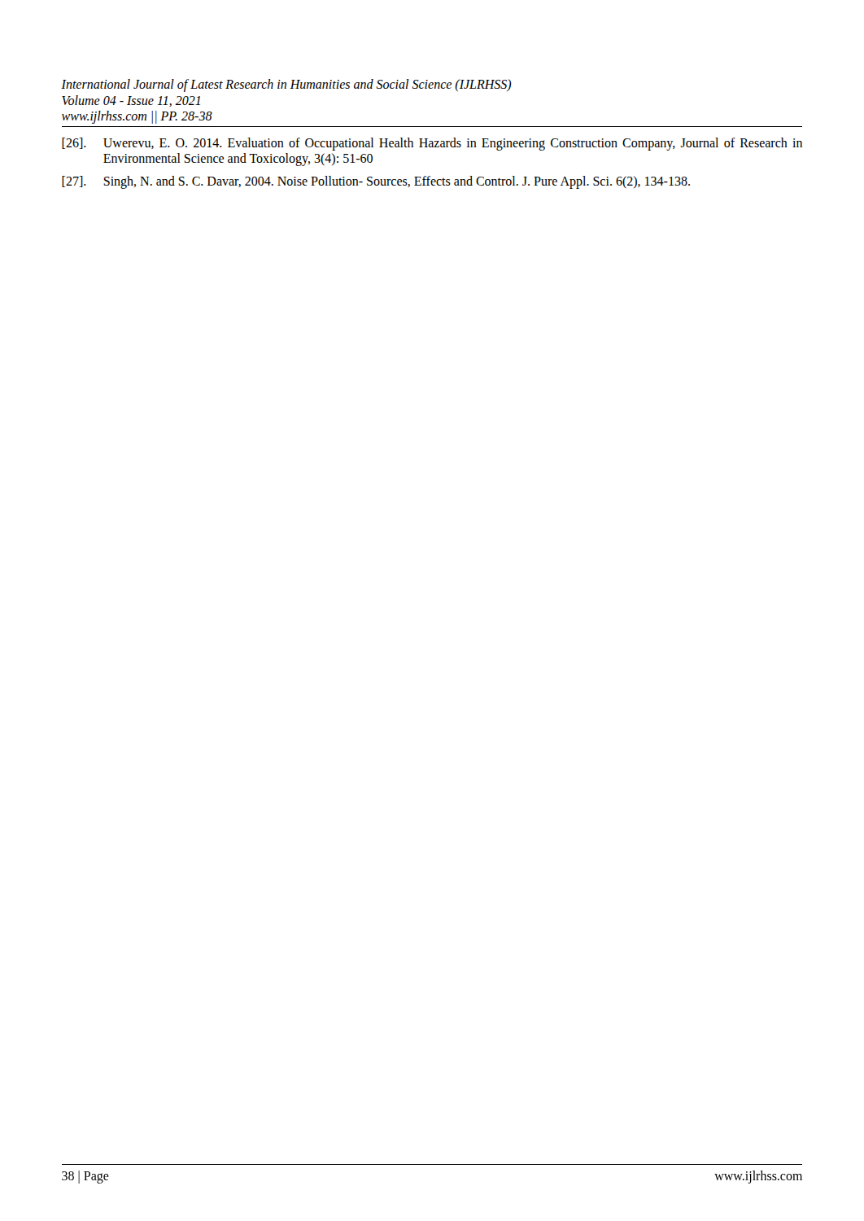International Journal of Latest Research in Humanities and Social Science (IJLRHSS)
Volume 04 - Issue 11, 2021
www.ijlrhss.com || PP. 28-38
[26]. Uwerevu, E. O. 2014. Evaluation of Occupational Health Hazards in Engineering Construction Company, Journal of Research in Environmental Science and Toxicology, 3(4): 51-60
[27]. Singh, N. and S. C. Davar, 2004. Noise Pollution- Sources, Effects and Control. J. Pure Appl. Sci. 6(2), 134-138.
38 | Page www.ijlrhss.com